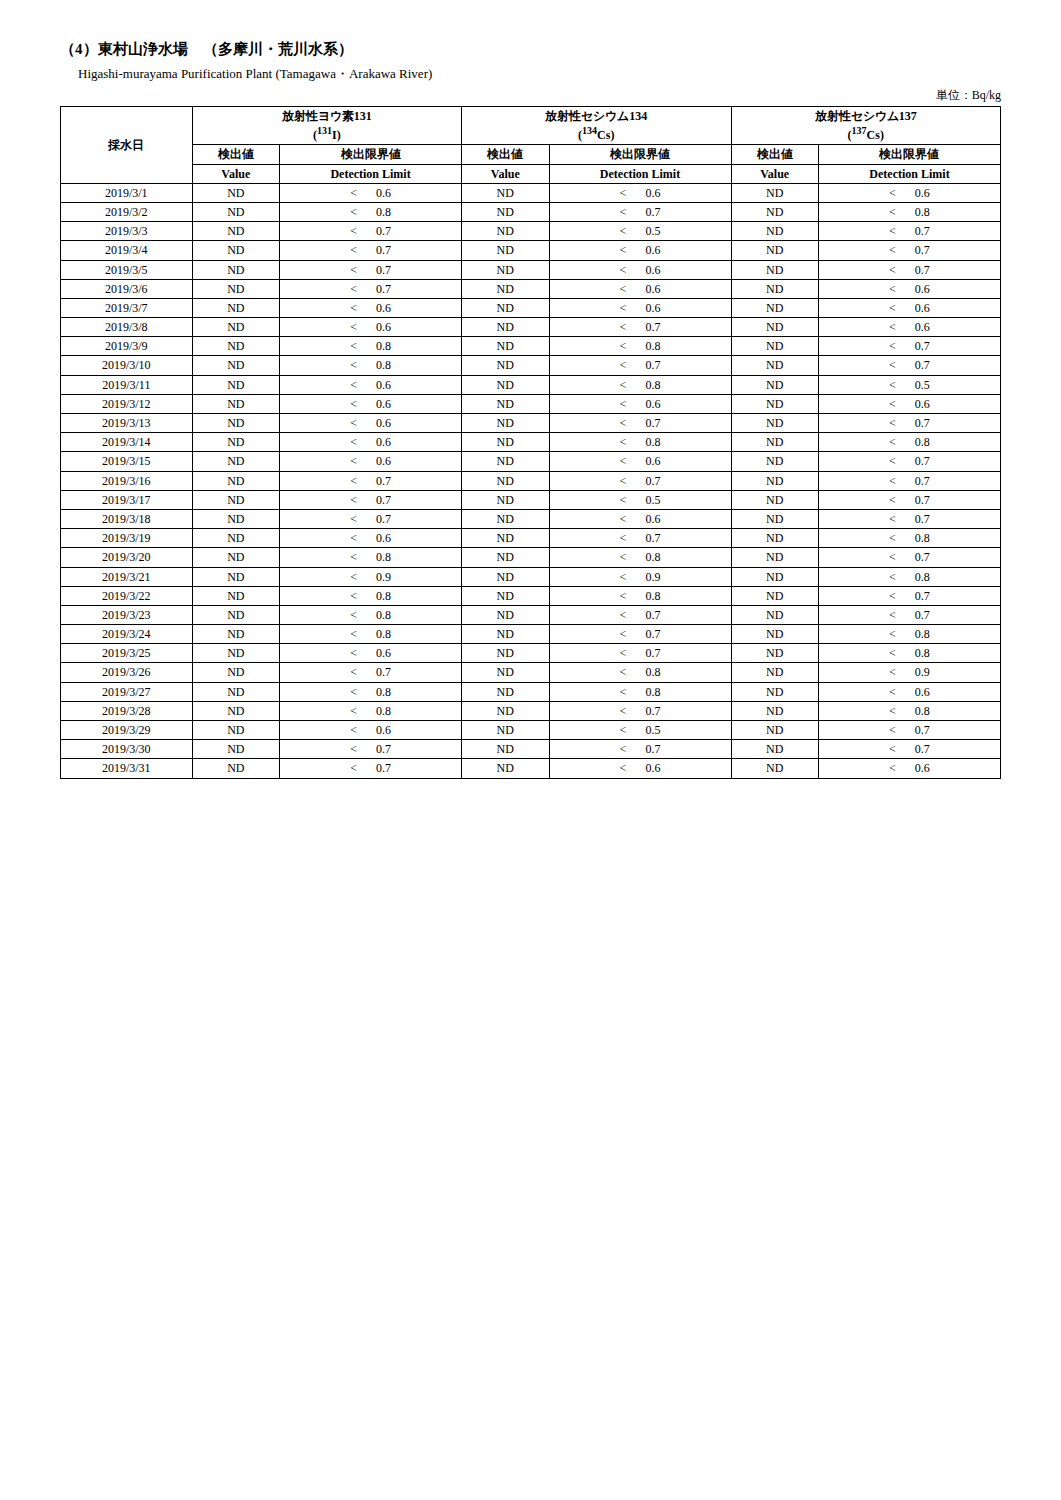（4）東村山浄水場　（多摩川・荒川水系）
Higashi-murayama Purification Plant (Tamagawa・Arakawa River)
単位：Bq/kg
| 採水日 | 放射性ヨウ素131 ( 131 I) | 放射性セシウム134 ( 134 Cs) | 放射性セシウム137 ( 137 Cs) |
| --- | --- | --- | --- |
| 検出値 | 検出限界値 | 検出値 | 検出限界値 | 検出値 | 検出限界値 |
| Value | Detection Limit | Value | Detection Limit | Value | Detection Limit |
| 2019/3/1 | ND | < 0.6 | ND | < 0.6 | ND | < 0.6 |
| 2019/3/2 | ND | < 0.8 | ND | < 0.7 | ND | < 0.8 |
| 2019/3/3 | ND | < 0.7 | ND | < 0.5 | ND | < 0.7 |
| 2019/3/4 | ND | < 0.7 | ND | < 0.6 | ND | < 0.7 |
| 2019/3/5 | ND | < 0.7 | ND | < 0.6 | ND | < 0.7 |
| 2019/3/6 | ND | < 0.7 | ND | < 0.6 | ND | < 0.6 |
| 2019/3/7 | ND | < 0.6 | ND | < 0.6 | ND | < 0.6 |
| 2019/3/8 | ND | < 0.6 | ND | < 0.7 | ND | < 0.6 |
| 2019/3/9 | ND | < 0.8 | ND | < 0.8 | ND | < 0.7 |
| 2019/3/10 | ND | < 0.8 | ND | < 0.7 | ND | < 0.7 |
| 2019/3/11 | ND | < 0.6 | ND | < 0.8 | ND | < 0.5 |
| 2019/3/12 | ND | < 0.6 | ND | < 0.6 | ND | < 0.6 |
| 2019/3/13 | ND | < 0.6 | ND | < 0.7 | ND | < 0.7 |
| 2019/3/14 | ND | < 0.6 | ND | < 0.8 | ND | < 0.8 |
| 2019/3/15 | ND | < 0.6 | ND | < 0.6 | ND | < 0.7 |
| 2019/3/16 | ND | < 0.7 | ND | < 0.7 | ND | < 0.7 |
| 2019/3/17 | ND | < 0.7 | ND | < 0.5 | ND | < 0.7 |
| 2019/3/18 | ND | < 0.7 | ND | < 0.6 | ND | < 0.7 |
| 2019/3/19 | ND | < 0.6 | ND | < 0.7 | ND | < 0.8 |
| 2019/3/20 | ND | < 0.8 | ND | < 0.8 | ND | < 0.7 |
| 2019/3/21 | ND | < 0.9 | ND | < 0.9 | ND | < 0.8 |
| 2019/3/22 | ND | < 0.8 | ND | < 0.8 | ND | < 0.7 |
| 2019/3/23 | ND | < 0.8 | ND | < 0.7 | ND | < 0.7 |
| 2019/3/24 | ND | < 0.8 | ND | < 0.7 | ND | < 0.8 |
| 2019/3/25 | ND | < 0.6 | ND | < 0.7 | ND | < 0.8 |
| 2019/3/26 | ND | < 0.7 | ND | < 0.8 | ND | < 0.9 |
| 2019/3/27 | ND | < 0.8 | ND | < 0.8 | ND | < 0.6 |
| 2019/3/28 | ND | < 0.8 | ND | < 0.7 | ND | < 0.8 |
| 2019/3/29 | ND | < 0.6 | ND | < 0.5 | ND | < 0.7 |
| 2019/3/30 | ND | < 0.7 | ND | < 0.7 | ND | < 0.7 |
| 2019/3/31 | ND | < 0.7 | ND | < 0.6 | ND | < 0.6 |